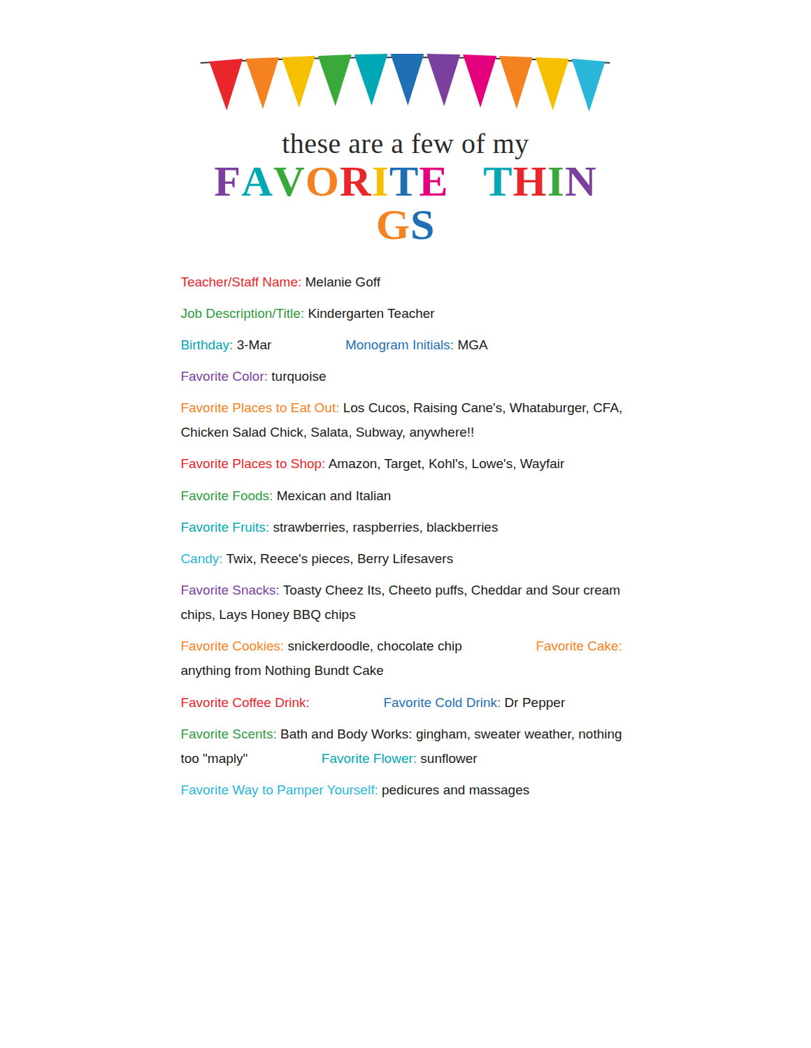these are a few of my
FAVORITE THINGS
Teacher/Staff Name: Melanie Goff
Job Description/Title: Kindergarten Teacher
Birthday: 3-Mar Monogram Initials: MGA
Favorite Color: turquoise
Favorite Places to Eat Out: Los Cucos, Raising Cane's, Whataburger, CFA, Chicken Salad Chick, Salata, Subway, anywhere!!
Favorite Places to Shop: Amazon, Target, Kohl's, Lowe's, Wayfair
Favorite Foods: Mexican and Italian
Favorite Fruits: strawberries, raspberries, blackberries
Candy: Twix, Reece's pieces, Berry Lifesavers
Favorite Snacks: Toasty Cheez Its, Cheeto puffs, Cheddar and Sour cream chips, Lays Honey BBQ chips
Favorite Cookies: snickerdoodle, chocolate chip Favorite Cake: anything from Nothing Bundt Cake
Favorite Coffee Drink: Favorite Cold Drink: Dr Pepper
Favorite Scents: Bath and Body Works: gingham, sweater weather, nothing too "maply" Favorite Flower: sunflower
Favorite Way to Pamper Yourself: pedicures and massages